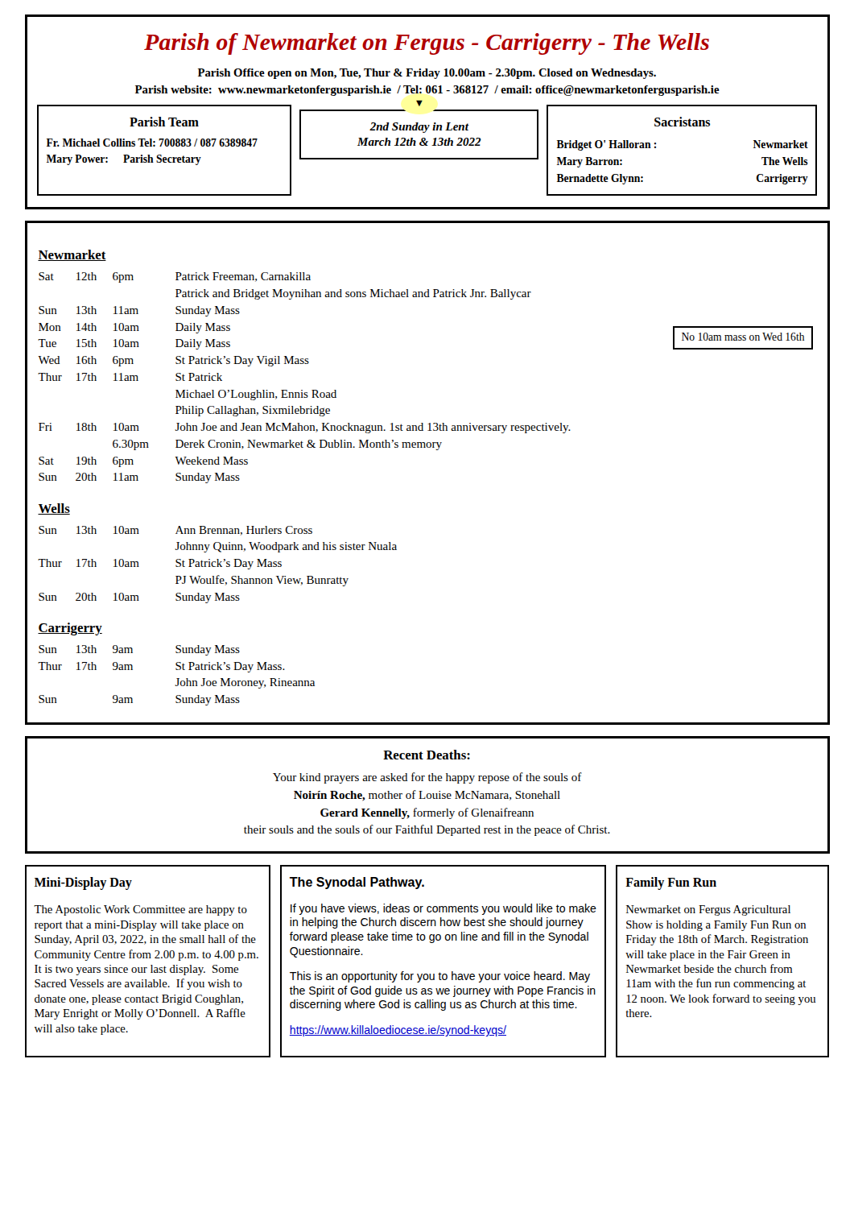Parish of Newmarket on Fergus - Carrigerry - The Wells
Parish Office open on Mon, Tue, Thur & Friday 10.00am - 2.30pm. Closed on Wednesdays.
Parish website: www.newmarketonfergusparish.ie / Tel: 061 - 368127 / email: office@newmarketonfergusparish.ie
Parish Team
Fr. Michael Collins Tel: 700883 / 087 6389847
Mary Power: Parish Secretary
▼
2nd Sunday in Lent
March 12th & 13th 2022
Sacristans
| Bridget O' Halloran : | Newmarket |
| Mary Barron: | The Wells |
| Bernadette Glynn: | Carrigerry |
No 10am mass on Wed 16th
Newmarket
| Sat | 12th | 6pm | Patrick Freeman, Carnakilla |
| | | | Patrick and Bridget Moynihan and sons Michael and Patrick Jnr. Ballycar |
| Sun | 13th | 11am | Sunday Mass |
| Mon | 14th | 10am | Daily Mass |
| Tue | 15th | 10am | Daily Mass |
| Wed | 16th | 6pm | St Patrick’s Day Vigil Mass |
| Thur | 17th | 11am | St Patrick |
| | | | Michael O’Loughlin, Ennis Road |
| | | | Philip Callaghan, Sixmilebridge |
| Fri | 18th | 10am | John Joe and Jean McMahon, Knocknagun. 1st and 13th anniversary respectively. |
| | | 6.30pm | Derek Cronin, Newmarket & Dublin. Month’s memory |
| Sat | 19th | 6pm | Weekend Mass |
| Sun | 20th | 11am | Sunday Mass |
Wells
| Sun | 13th | 10am | Ann Brennan, Hurlers Cross |
| | | | Johnny Quinn, Woodpark and his sister Nuala |
| Thur | 17th | 10am | St Patrick’s Day Mass |
| | | | PJ Woulfe, Shannon View, Bunratty |
| Sun | 20th | 10am | Sunday Mass |
Carrigerry
| Sun | 13th | 9am | Sunday Mass |
| Thur | 17th | 9am | St Patrick’s Day Mass. |
| | | | John Joe Moroney, Rineanna |
| Sun | | 9am | Sunday Mass |
Recent Deaths:
Your kind prayers are asked for the happy repose of the souls of
Noirín Roche, mother of Louise McNamara, Stonehall
Gerard Kennelly, formerly of Glenaifreann
their souls and the souls of our Faithful Departed rest in the peace of Christ.
Mini-Display Day
The Apostolic Work Committee are happy to report that a mini-Display will take place on Sunday, April 03, 2022, in the small hall of the Community Centre from 2.00 p.m. to 4.00 p.m. It is two years since our last display. Some Sacred Vessels are available. If you wish to donate one, please contact Brigid Coughlan, Mary Enright or Molly O’Donnell. A Raffle will also take place.
The Synodal Pathway.
If you have views, ideas or comments you would like to make in helping the Church discern how best she should journey forward please take time to go on line and fill in the Synodal Questionnaire.
This is an opportunity for you to have your voice heard. May the Spirit of God guide us as we journey with Pope Francis in discerning where God is calling us as Church at this time.
https://www.killaloediocese.ie/synod-keyqs/
Family Fun Run
Newmarket on Fergus Agricultural Show is holding a Family Fun Run on Friday the 18th of March. Registration will take place in the Fair Green in Newmarket beside the church from 11am with the fun run commencing at 12 noon. We look forward to seeing you there.